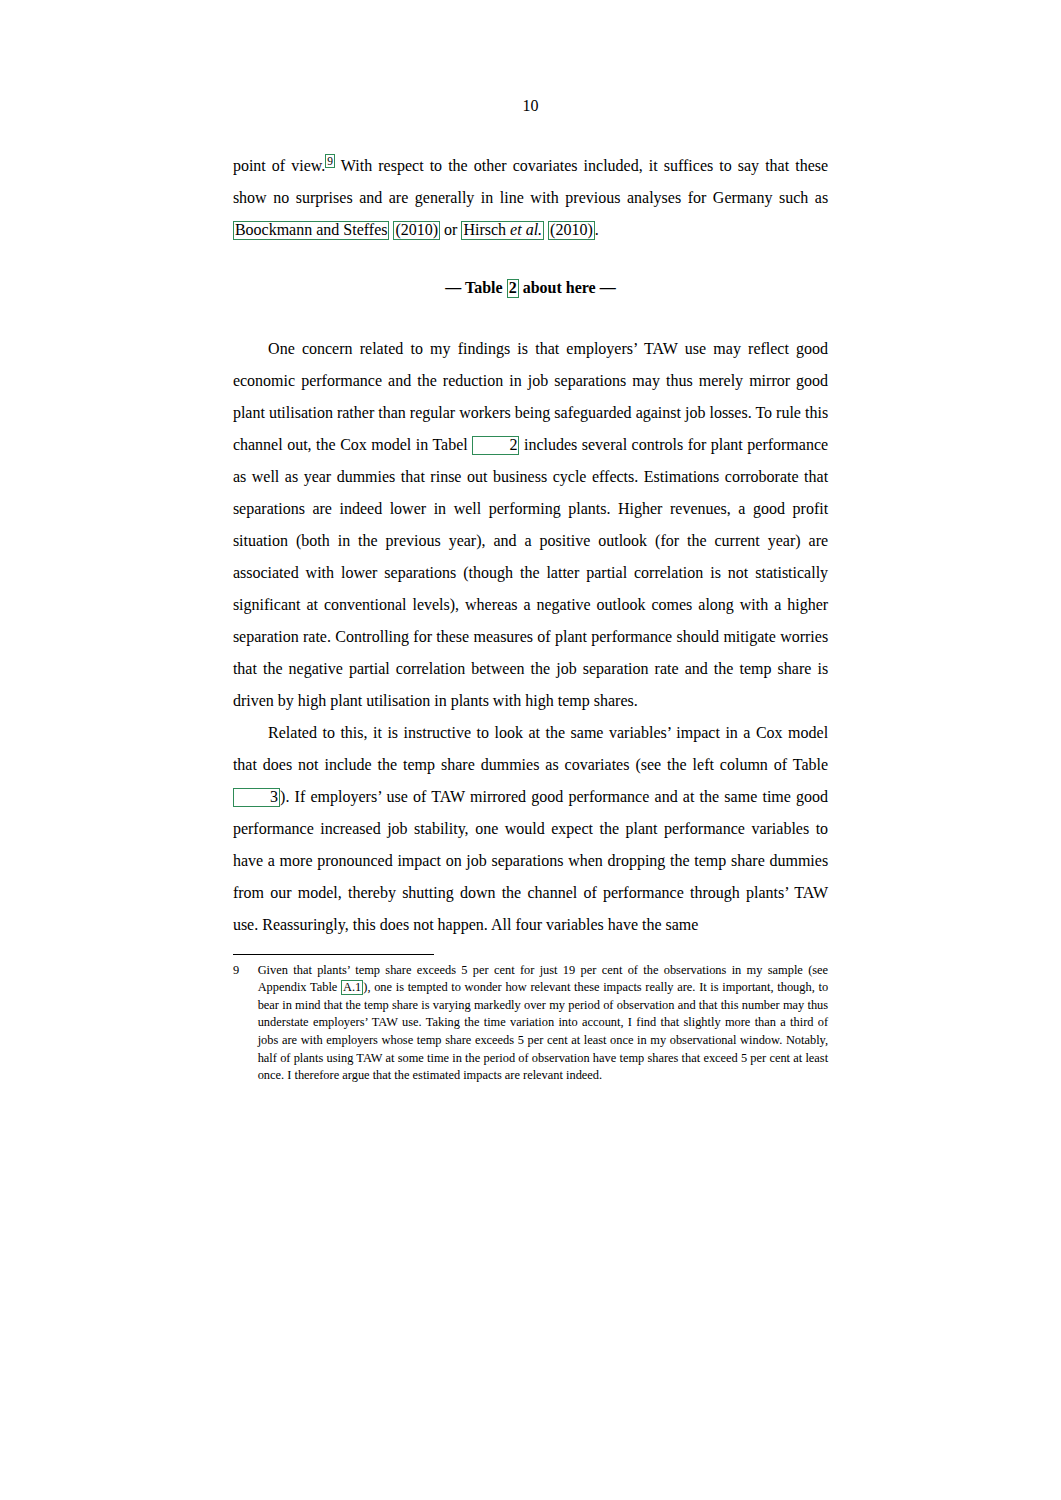10
point of view.9 With respect to the other covariates included, it suffices to say that these show no surprises and are generally in line with previous analyses for Germany such as Boockmann and Steffes (2010) or Hirsch et al. (2010).
— Table 2 about here —
One concern related to my findings is that employers’ TAW use may reflect good economic performance and the reduction in job separations may thus merely mirror good plant utilisation rather than regular workers being safeguarded against job losses. To rule this channel out, the Cox model in Tabel 2 includes several controls for plant performance as well as year dummies that rinse out business cycle effects. Estimations corroborate that separations are indeed lower in well performing plants. Higher revenues, a good profit situation (both in the previous year), and a positive outlook (for the current year) are associated with lower separations (though the latter partial correlation is not statistically significant at conventional levels), whereas a negative outlook comes along with a higher separation rate. Controlling for these measures of plant performance should mitigate worries that the negative partial correlation between the job separation rate and the temp share is driven by high plant utilisation in plants with high temp shares.
Related to this, it is instructive to look at the same variables’ impact in a Cox model that does not include the temp share dummies as covariates (see the left column of Table 3). If employers’ use of TAW mirrored good performance and at the same time good performance increased job stability, one would expect the plant performance variables to have a more pronounced impact on job separations when dropping the temp share dummies from our model, thereby shutting down the channel of performance through plants’ TAW use. Reassuringly, this does not happen. All four variables have the same
9
Given that plants’ temp share exceeds 5 per cent for just 19 per cent of the observations in my sample (see Appendix Table A.1), one is tempted to wonder how relevant these impacts really are. It is important, though, to bear in mind that the temp share is varying markedly over my period of observation and that this number may thus understate employers’ TAW use. Taking the time variation into account, I find that slightly more than a third of jobs are with employers whose temp share exceeds 5 per cent at least once in my observational window. Notably, half of plants using TAW at some time in the period of observation have temp shares that exceed 5 per cent at least once. I therefore argue that the estimated impacts are relevant indeed.